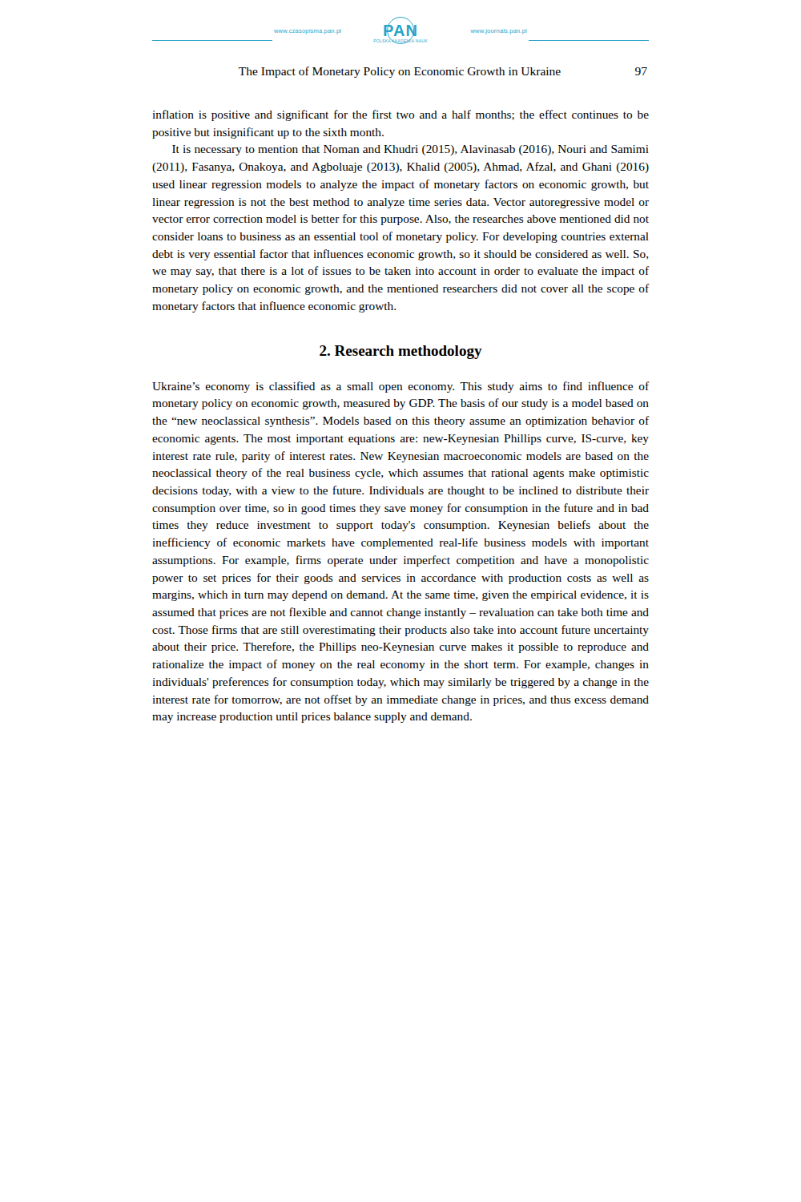www.czasopisma.pan.pl
PAN
POLSKA AKADEMIA NAUK
www.journals.pan.pl
The Impact of Monetary Policy on Economic Growth in Ukraine
97
inflation is positive and significant for the first two and a half months; the effect continues to be positive but insignificant up to the sixth month.
It is necessary to mention that Noman and Khudri (2015), Alavinasab (2016), Nouri and Samimi (2011), Fasanya, Onakoya, and Agboluaje (2013), Khalid (2005), Ahmad, Afzal, and Ghani (2016) used linear regression models to analyze the impact of monetary factors on economic growth, but linear regression is not the best method to analyze time series data. Vector autoregressive model or vector error correction model is better for this purpose. Also, the researches above mentioned did not consider loans to business as an essential tool of monetary policy. For developing countries external debt is very essential factor that influences economic growth, so it should be considered as well. So, we may say, that there is a lot of issues to be taken into account in order to evaluate the impact of monetary policy on economic growth, and the mentioned researchers did not cover all the scope of monetary factors that influence economic growth.
2. Research methodology
Ukraine’s economy is classified as a small open economy. This study aims to find influence of monetary policy on economic growth, measured by GDP. The basis of our study is a model based on the “new neoclassical synthesis”. Models based on this theory assume an optimization behavior of economic agents. The most important equations are: new-Keynesian Phillips curve, IS-curve, key interest rate rule, parity of interest rates. New Keynesian macroeconomic models are based on the neoclassical theory of the real business cycle, which assumes that rational agents make optimistic decisions today, with a view to the future. Individuals are thought to be inclined to distribute their consumption over time, so in good times they save money for consumption in the future and in bad times they reduce investment to support today's consumption. Keynesian beliefs about the inefficiency of economic markets have complemented real-life business models with important assumptions. For example, firms operate under imperfect competition and have a monopolistic power to set prices for their goods and services in accordance with production costs as well as margins, which in turn may depend on demand. At the same time, given the empirical evidence, it is assumed that prices are not flexible and cannot change instantly – revaluation can take both time and cost. Those firms that are still overestimating their products also take into account future uncertainty about their price. Therefore, the Phillips neo-Keynesian curve makes it possible to reproduce and rationalize the impact of money on the real economy in the short term. For example, changes in individuals' preferences for consumption today, which may similarly be triggered by a change in the interest rate for tomorrow, are not offset by an immediate change in prices, and thus excess demand may increase production until prices balance supply and demand.